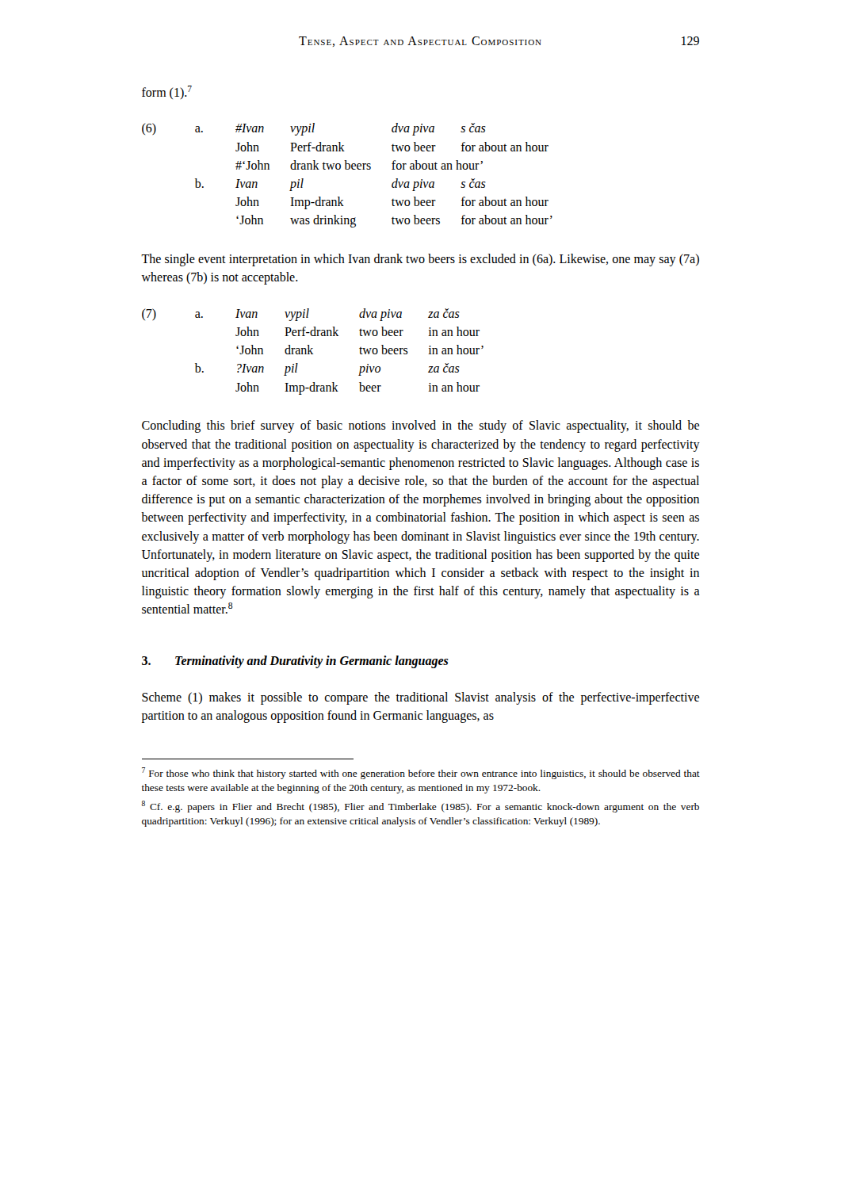Tense, Aspect and Aspectual Composition 129
form (1).7
| (6) | a. | #Ivan | vypil | dva piva | s čas |
| | | John | Perf-drank | two beer | for about an hour |
| | | #‘John | drank two beers | for about an hour’ |
| | b. | Ivan | pil | dva piva | s čas |
| | | John | Imp-drank | two beer | for about an hour |
| | | ‘John | was drinking | two beers | for about an hour’ |
The single event interpretation in which Ivan drank two beers is excluded in (6a). Likewise, one may say (7a) whereas (7b) is not acceptable.
| (7) | a. | Ivan | vypil | dva piva | za čas |
| | | John | Perf-drank | two beer | in an hour |
| | | ‘John | drank | two beers | in an hour’ |
| | b. | ?Ivan | pil | pivo | za čas |
| | | John | Imp-drank | beer | in an hour |
Concluding this brief survey of basic notions involved in the study of Slavic aspectuality, it should be observed that the traditional position on aspectuality is characterized by the tendency to regard perfectivity and imperfectivity as a morphological-semantic phenomenon restricted to Slavic languages. Although case is a factor of some sort, it does not play a decisive role, so that the burden of the account for the aspectual difference is put on a semantic characterization of the morphemes involved in bringing about the opposition between perfectivity and imperfectivity, in a combinatorial fashion. The position in which aspect is seen as exclusively a matter of verb morphology has been dominant in Slavist linguistics ever since the 19th century. Unfortunately, in modern literature on Slavic aspect, the traditional position has been supported by the quite uncritical adoption of Vendler’s quadripartition which I consider a setback with respect to the insight in linguistic theory formation slowly emerging in the first half of this century, namely that aspectuality is a sentential matter.8
3. Terminativity and Durativity in Germanic languages
Scheme (1) makes it possible to compare the traditional Slavist analysis of the perfective-imperfective partition to an analogous opposition found in Germanic languages, as
7 For those who think that history started with one generation before their own entrance into linguistics, it should be observed that these tests were available at the beginning of the 20th century, as mentioned in my 1972-book.
8 Cf. e.g. papers in Flier and Brecht (1985), Flier and Timberlake (1985). For a semantic knock-down argument on the verb quadripartition: Verkuyl (1996); for an extensive critical analysis of Vendler’s classification: Verkuyl (1989).